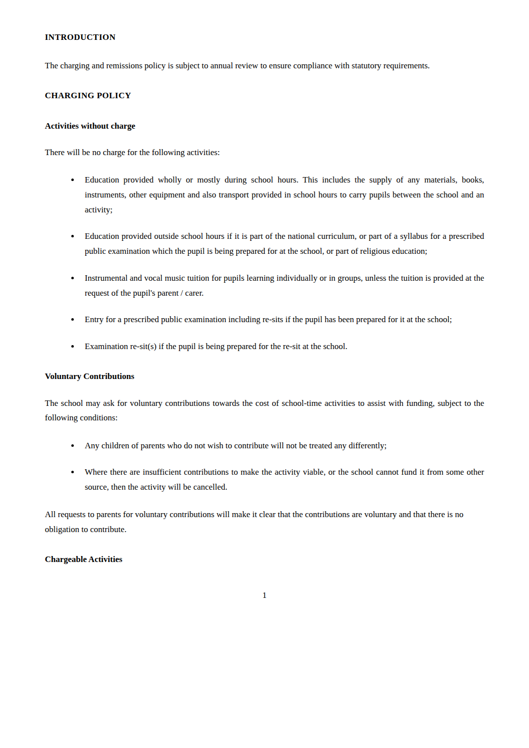INTRODUCTION
The charging and remissions policy is subject to annual review to ensure compliance with statutory requirements.
CHARGING POLICY
Activities without charge
There will be no charge for the following activities:
Education provided wholly or mostly during school hours. This includes the supply of any materials, books, instruments, other equipment and also transport provided in school hours to carry pupils between the school and an activity;
Education provided outside school hours if it is part of the national curriculum, or part of a syllabus for a prescribed public examination which the pupil is being prepared for at the school, or part of religious education;
Instrumental and vocal music tuition for pupils learning individually or in groups, unless the tuition is provided at the request of the pupil's parent / carer.
Entry for a prescribed public examination including re-sits if the pupil has been prepared for it at the school;
Examination re-sit(s) if the pupil is being prepared for the re-sit at the school.
Voluntary Contributions
The school may ask for voluntary contributions towards the cost of school-time activities to assist with funding, subject to the following conditions:
Any children of parents who do not wish to contribute will not be treated any differently;
Where there are insufficient contributions to make the activity viable, or the school cannot fund it from some other source, then the activity will be cancelled.
All requests to parents for voluntary contributions will make it clear that the contributions are voluntary and that there is no obligation to contribute.
Chargeable Activities
1